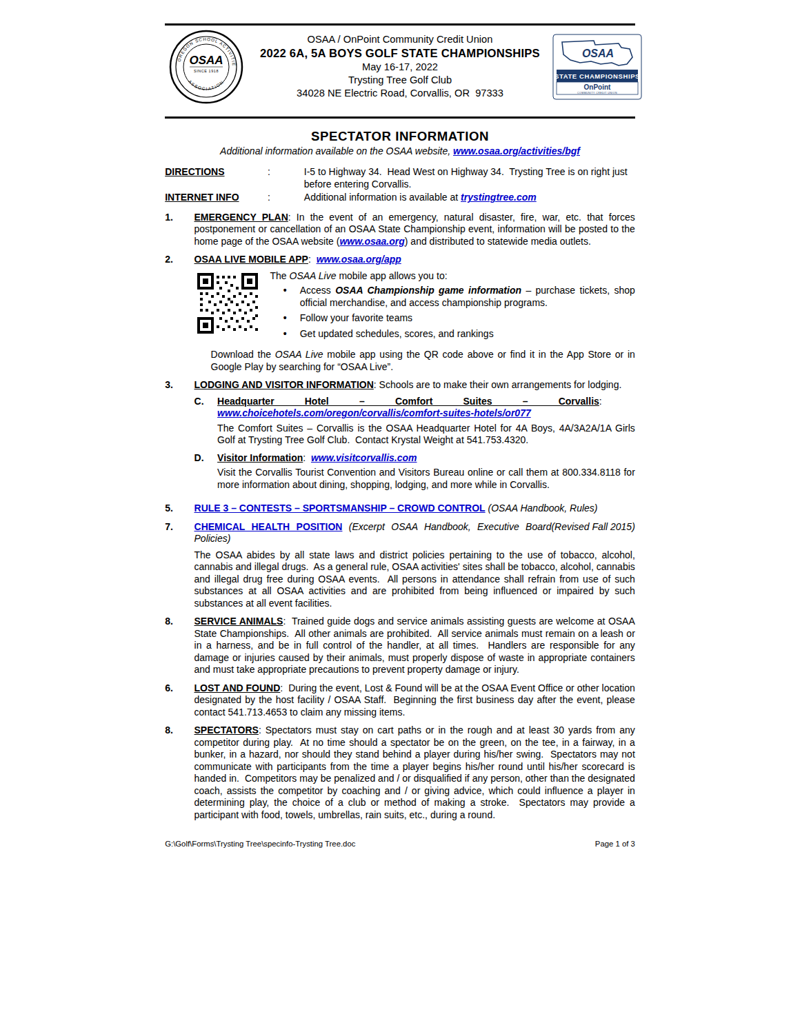OREGON SCHOOL ACTIVITIES ASSOCIATION OSAA SINCE 1918
OSAA / OnPoint Community Credit Union
2022 6A, 5A BOYS GOLF STATE CHAMPIONSHIPS
May 16-17, 2022
Trysting Tree Golf Club
34028 NE Electric Road, Corvallis, OR 97333
OSAA STATE CHAMPIONSHIPS OnPoint COMMUNITY CREDIT UNION
SPECTATOR INFORMATION
Additional information available on the OSAA website, www.osaa.org/activities/bgf
| DIRECTIONS | : | I-5 to Highway 34. Head West on Highway 34. Trysting Tree is on right just before entering Corvallis. |
| INTERNET INFO | : | Additional information is available at trystingtree.com |
1.
EMERGENCY PLAN: In the event of an emergency, natural disaster, fire, war, etc. that forces postponement or cancellation of an OSAA State Championship event, information will be posted to the home page of the OSAA website (www.osaa.org) and distributed to statewide media outlets.
2.
OSAA LIVE MOBILE APP: www.osaa.org/app
The OSAA Live mobile app allows you to:
•Access OSAA Championship game information – purchase tickets, shop official merchandise, and access championship programs.
•Follow your favorite teams
•Get updated schedules, scores, and rankings
Download the OSAA Live mobile app using the QR code above or find it in the App Store or in Google Play by searching for “OSAA Live”.
3.
LODGING AND VISITOR INFORMATION: Schools are to make their own arrangements for lodging.
C.
Headquarter Hotel – Comfort Suites – Corvallis: www.choicehotels.com/oregon/corvallis/comfort-suites-hotels/or077
The Comfort Suites – Corvallis is the OSAA Headquarter Hotel for 4A Boys, 4A/3A2A/1A Girls Golf at Trysting Tree Golf Club. Contact Krystal Weight at 541.753.4320.
D.
Visitor Information: www.visitcorvallis.com
Visit the Corvallis Tourist Convention and Visitors Bureau online or call them at 800.334.8118 for more information about dining, shopping, lodging, and more while in Corvallis.
5.
RULE 3 – CONTESTS – SPORTSMANSHIP – CROWD CONTROL (OSAA Handbook, Rules)
7.
(Revised Fall 2015) CHEMICAL HEALTH POSITION (Excerpt OSAA Handbook, Executive Board Policies)
The OSAA abides by all state laws and district policies pertaining to the use of tobacco, alcohol, cannabis and illegal drugs. As a general rule, OSAA activities' sites shall be tobacco, alcohol, cannabis and illegal drug free during OSAA events. All persons in attendance shall refrain from use of such substances at all OSAA activities and are prohibited from being influenced or impaired by such substances at all event facilities.
8.
SERVICE ANIMALS: Trained guide dogs and service animals assisting guests are welcome at OSAA State Championships. All other animals are prohibited. All service animals must remain on a leash or in a harness, and be in full control of the handler, at all times. Handlers are responsible for any damage or injuries caused by their animals, must properly dispose of waste in appropriate containers and must take appropriate precautions to prevent property damage or injury.
6.
LOST AND FOUND: During the event, Lost & Found will be at the OSAA Event Office or other location designated by the host facility / OSAA Staff. Beginning the first business day after the event, please contact 541.713.4653 to claim any missing items.
8.
SPECTATORS: Spectators must stay on cart paths or in the rough and at least 30 yards from any competitor during play. At no time should a spectator be on the green, on the tee, in a fairway, in a bunker, in a hazard, nor should they stand behind a player during his/her swing. Spectators may not communicate with participants from the time a player begins his/her round until his/her scorecard is handed in. Competitors may be penalized and / or disqualified if any person, other than the designated coach, assists the competitor by coaching and / or giving advice, which could influence a player in determining play, the choice of a club or method of making a stroke. Spectators may provide a participant with food, towels, umbrellas, rain suits, etc., during a round.
G:\Golf\Forms\Trysting Tree\specinfo-Trysting Tree.doc
Page 1 of 3